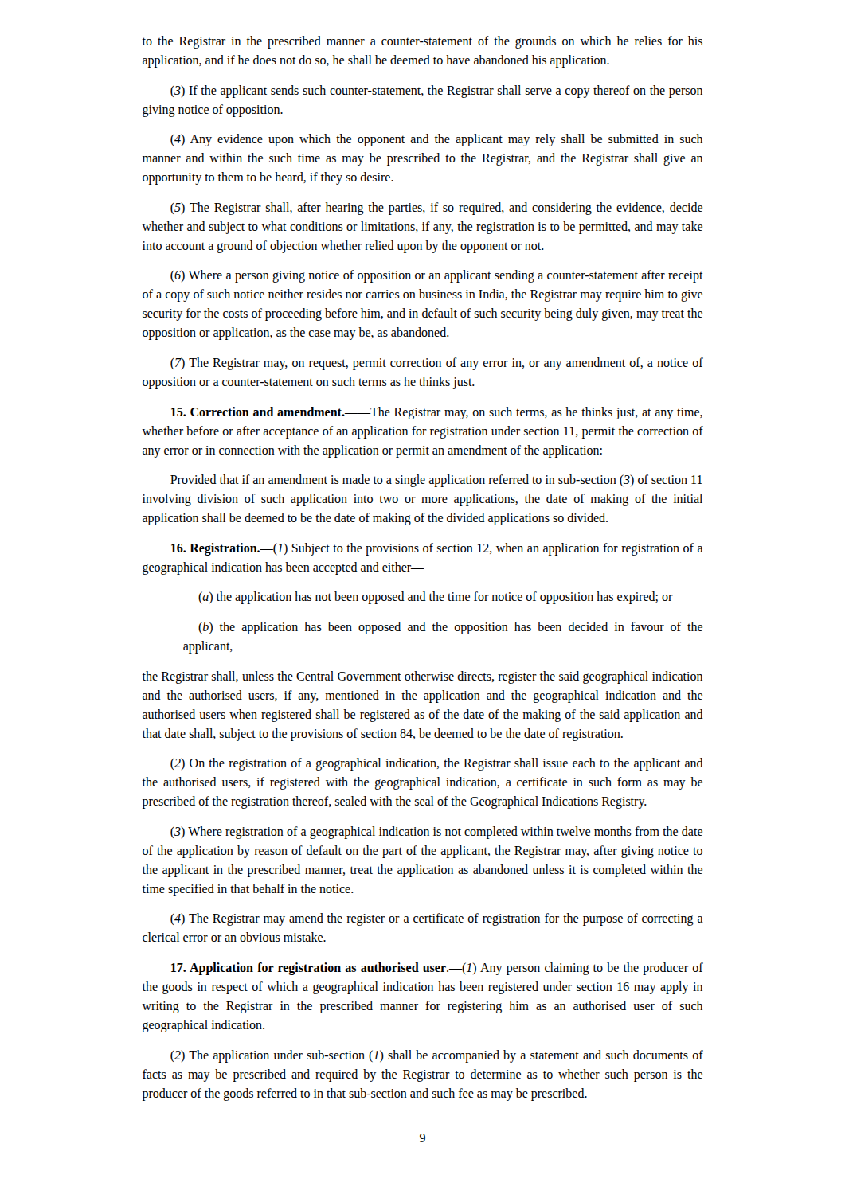to the Registrar in the prescribed manner a counter-statement of the grounds on which he relies for his application, and if he does not do so, he shall be deemed to have abandoned his application.
(3) If the applicant sends such counter-statement, the Registrar shall serve a copy thereof on the person giving notice of opposition.
(4) Any evidence upon which the opponent and the applicant may rely shall be submitted in such manner and within the such time as may be prescribed to the Registrar, and the Registrar shall give an opportunity to them to be heard, if they so desire.
(5) The Registrar shall, after hearing the parties, if so required, and considering the evidence, decide whether and subject to what conditions or limitations, if any, the registration is to be permitted, and may take into account a ground of objection whether relied upon by the opponent or not.
(6) Where a person giving notice of opposition or an applicant sending a counter-statement after receipt of a copy of such notice neither resides nor carries on business in India, the Registrar may require him to give security for the costs of proceeding before him, and in default of such security being duly given, may treat the opposition or application, as the case may be, as abandoned.
(7) The Registrar may, on request, permit correction of any error in, or any amendment of, a notice of opposition or a counter-statement on such terms as he thinks just.
15. Correction and amendment.——The Registrar may, on such terms, as he thinks just, at any time, whether before or after acceptance of an application for registration under section 11, permit the correction of any error or in connection with the application or permit an amendment of the application:
Provided that if an amendment is made to a single application referred to in sub-section (3) of section 11 involving division of such application into two or more applications, the date of making of the initial application shall be deemed to be the date of making of the divided applications so divided.
16. Registration.—(1) Subject to the provisions of section 12, when an application for registration of a geographical indication has been accepted and either—
(a) the application has not been opposed and the time for notice of opposition has expired; or
(b) the application has been opposed and the opposition has been decided in favour of the applicant,
the Registrar shall, unless the Central Government otherwise directs, register the said geographical indication and the authorised users, if any, mentioned in the application and the geographical indication and the authorised users when registered shall be registered as of the date of the making of the said application and that date shall, subject to the provisions of section 84, be deemed to be the date of registration.
(2) On the registration of a geographical indication, the Registrar shall issue each to the applicant and the authorised users, if registered with the geographical indication, a certificate in such form as may be prescribed of the registration thereof, sealed with the seal of the Geographical Indications Registry.
(3) Where registration of a geographical indication is not completed within twelve months from the date of the application by reason of default on the part of the applicant, the Registrar may, after giving notice to the applicant in the prescribed manner, treat the application as abandoned unless it is completed within the time specified in that behalf in the notice.
(4) The Registrar may amend the register or a certificate of registration for the purpose of correcting a clerical error or an obvious mistake.
17. Application for registration as authorised user.—(1) Any person claiming to be the producer of the goods in respect of which a geographical indication has been registered under section 16 may apply in writing to the Registrar in the prescribed manner for registering him as an authorised user of such geographical indication.
(2) The application under sub-section (1) shall be accompanied by a statement and such documents of facts as may be prescribed and required by the Registrar to determine as to whether such person is the producer of the goods referred to in that sub-section and such fee as may be prescribed.
9